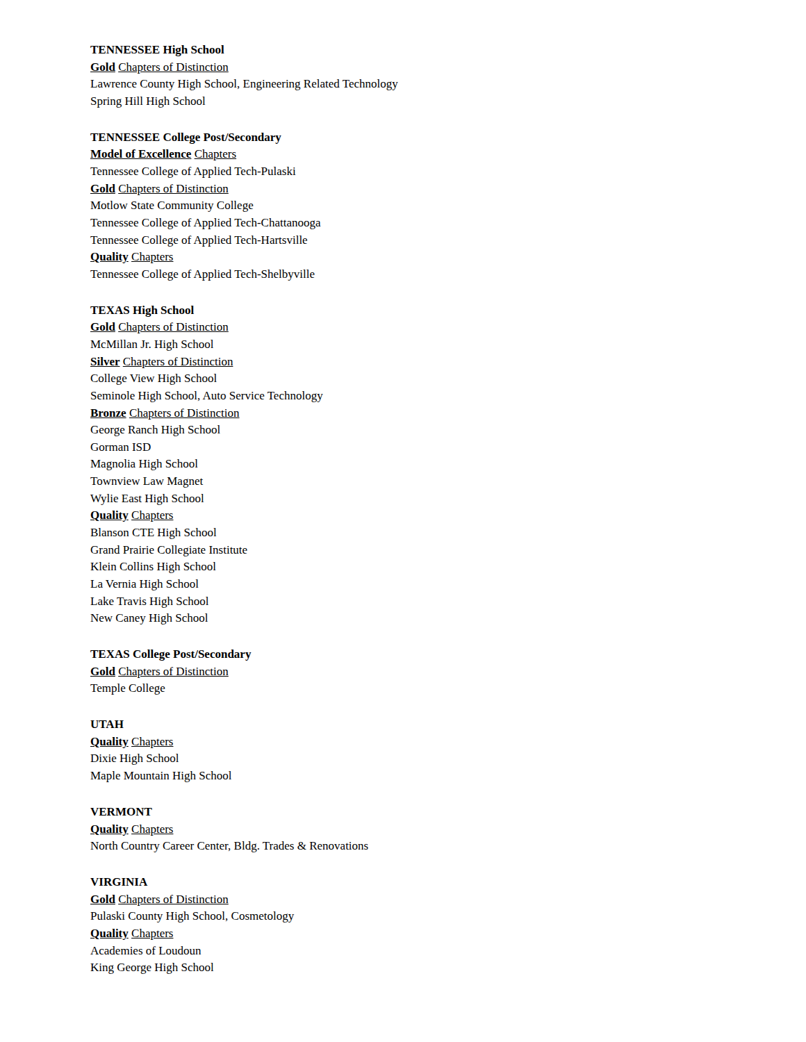TENNESSEE High School
Gold Chapters of Distinction
Lawrence County High School, Engineering Related Technology
Spring Hill High School
TENNESSEE College Post/Secondary
Model of Excellence Chapters
Tennessee College of Applied Tech-Pulaski
Gold Chapters of Distinction
Motlow State Community College
Tennessee College of Applied Tech-Chattanooga
Tennessee College of Applied Tech-Hartsville
Quality Chapters
Tennessee College of Applied Tech-Shelbyville
TEXAS High School
Gold Chapters of Distinction
McMillan Jr. High School
Silver Chapters of Distinction
College View High School
Seminole High School, Auto Service Technology
Bronze Chapters of Distinction
George Ranch High School
Gorman ISD
Magnolia High School
Townview Law Magnet
Wylie East High School
Quality Chapters
Blanson CTE High School
Grand Prairie Collegiate Institute
Klein Collins High School
La Vernia High School
Lake Travis High School
New Caney High School
TEXAS College Post/Secondary
Gold Chapters of Distinction
Temple College
UTAH
Quality Chapters
Dixie High School
Maple Mountain High School
VERMONT
Quality Chapters
North Country Career Center, Bldg. Trades & Renovations
VIRGINIA
Gold Chapters of Distinction
Pulaski County High School, Cosmetology
Quality Chapters
Academies of Loudoun
King George High School